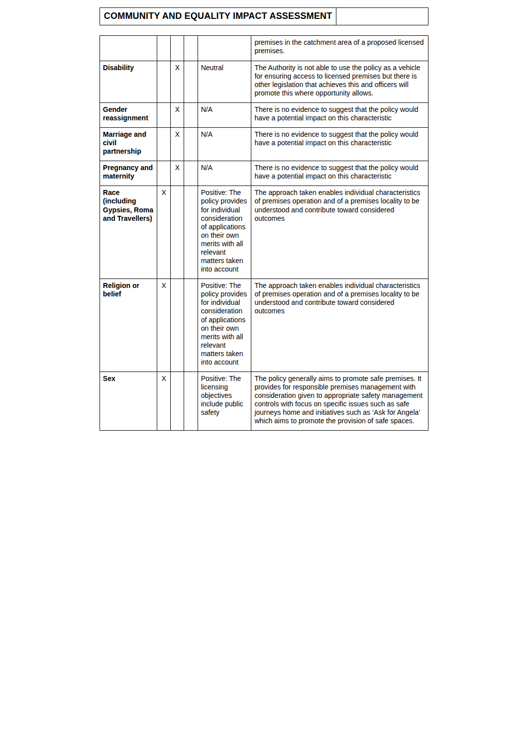COMMUNITY AND EQUALITY IMPACT ASSESSMENT
| | | | | | premises in the catchment area of a proposed licensed premises. |
| Disability | | X | | Neutral | The Authority is not able to use the policy as a vehicle for ensuring access to licensed premises but there is other legislation that achieves this and officers will promote this where opportunity allows. |
| Gender reassignment | | X | | N/A | There is no evidence to suggest that the policy would have a potential impact on this characteristic |
| Marriage and civil partnership | | X | | N/A | There is no evidence to suggest that the policy would have a potential impact on this characteristic |
| Pregnancy and maternity | | X | | N/A | There is no evidence to suggest that the policy would have a potential impact on this characteristic |
| Race (including Gypsies, Roma and Travellers) | X | | | Positive: The policy provides for individual consideration of applications on their own merits with all relevant matters taken into account | The approach taken enables individual characteristics of premises operation and of a premises locality to be understood and contribute toward considered outcomes |
| Religion or belief | X | | | Positive: The policy provides for individual consideration of applications on their own merits with all relevant matters taken into account | The approach taken enables individual characteristics of premises operation and of a premises locality to be understood and contribute toward considered outcomes |
| Sex | X | | | Positive: The licensing objectives include public safety | The policy generally aims to promote safe premises. It provides for responsible premises management with consideration given to appropriate safety management controls with focus on specific issues such as safe journeys home and initiatives such as ‘Ask for Angela’ which aims to promote the provision of safe spaces. |